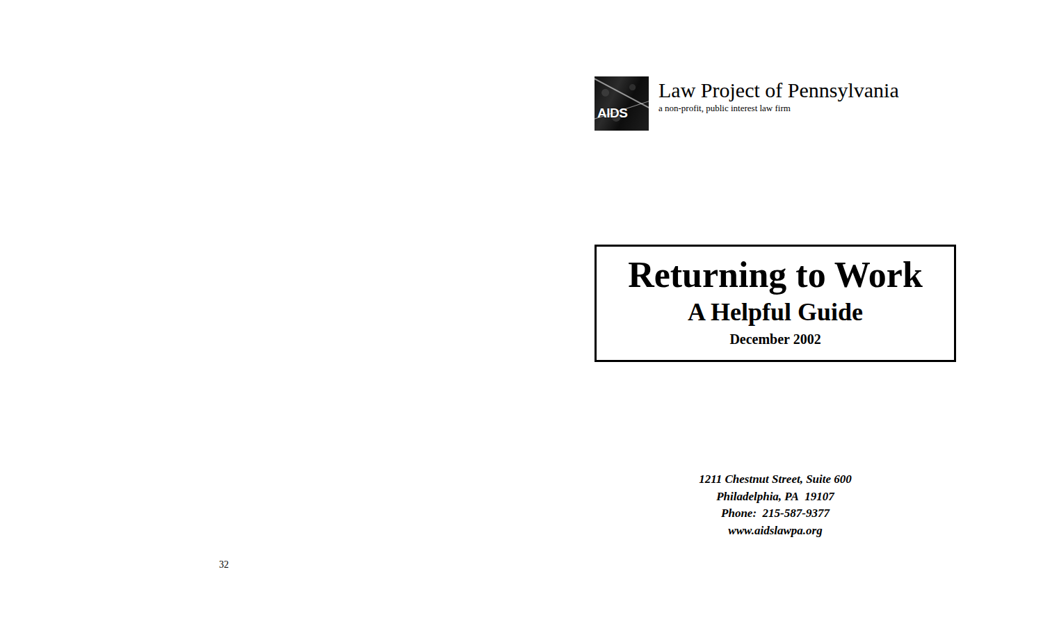AIDS
Law Project of Pennsylvania
a non-profit, public interest law firm
Returning to Work
A Helpful Guide
December 2002
1211 Chestnut Street, Suite 600
Philadelphia, PA 19107
Phone: 215-587-9377
www.aidslawpa.org
32